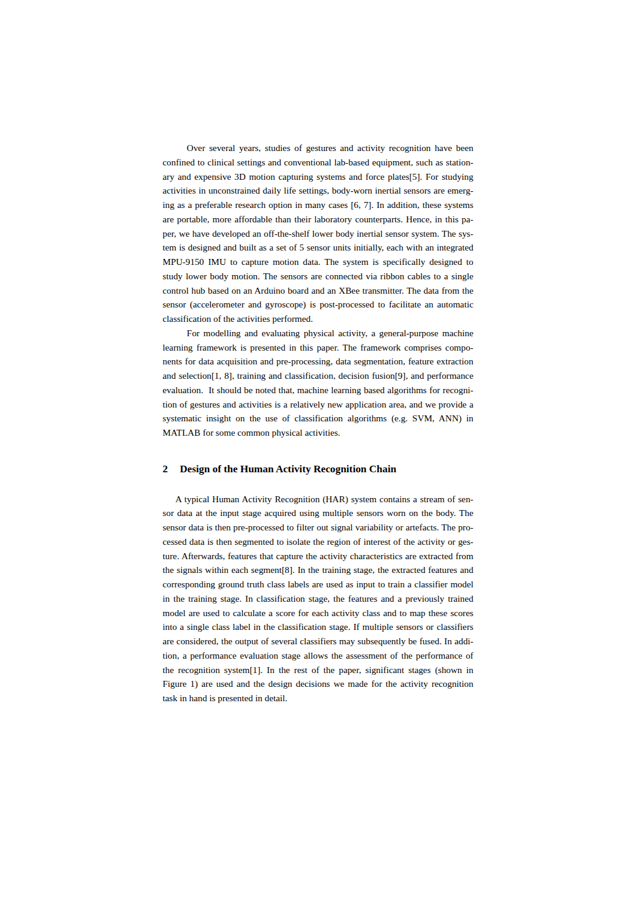Over several years, studies of gestures and activity recognition have been confined to clinical settings and conventional lab-based equipment, such as stationary and expensive 3D motion capturing systems and force plates[5]. For studying activities in unconstrained daily life settings, body-worn inertial sensors are emerging as a preferable research option in many cases [6, 7]. In addition, these systems are portable, more affordable than their laboratory counterparts. Hence, in this paper, we have developed an off-the-shelf lower body inertial sensor system. The system is designed and built as a set of 5 sensor units initially, each with an integrated MPU-9150 IMU to capture motion data. The system is specifically designed to study lower body motion. The sensors are connected via ribbon cables to a single control hub based on an Arduino board and an XBee transmitter. The data from the sensor (accelerometer and gyroscope) is post-processed to facilitate an automatic classification of the activities performed.
For modelling and evaluating physical activity, a general-purpose machine learning framework is presented in this paper. The framework comprises components for data acquisition and pre-processing, data segmentation, feature extraction and selection[1, 8], training and classification, decision fusion[9], and performance evaluation. It should be noted that, machine learning based algorithms for recognition of gestures and activities is a relatively new application area, and we provide a systematic insight on the use of classification algorithms (e.g. SVM, ANN) in MATLAB for some common physical activities.
2 Design of the Human Activity Recognition Chain
A typical Human Activity Recognition (HAR) system contains a stream of sensor data at the input stage acquired using multiple sensors worn on the body. The sensor data is then pre-processed to filter out signal variability or artefacts. The processed data is then segmented to isolate the region of interest of the activity or gesture. Afterwards, features that capture the activity characteristics are extracted from the signals within each segment[8]. In the training stage, the extracted features and corresponding ground truth class labels are used as input to train a classifier model in the training stage. In classification stage, the features and a previously trained model are used to calculate a score for each activity class and to map these scores into a single class label in the classification stage. If multiple sensors or classifiers are considered, the output of several classifiers may subsequently be fused. In addition, a performance evaluation stage allows the assessment of the performance of the recognition system[1]. In the rest of the paper, significant stages (shown in Figure 1) are used and the design decisions we made for the activity recognition task in hand is presented in detail.